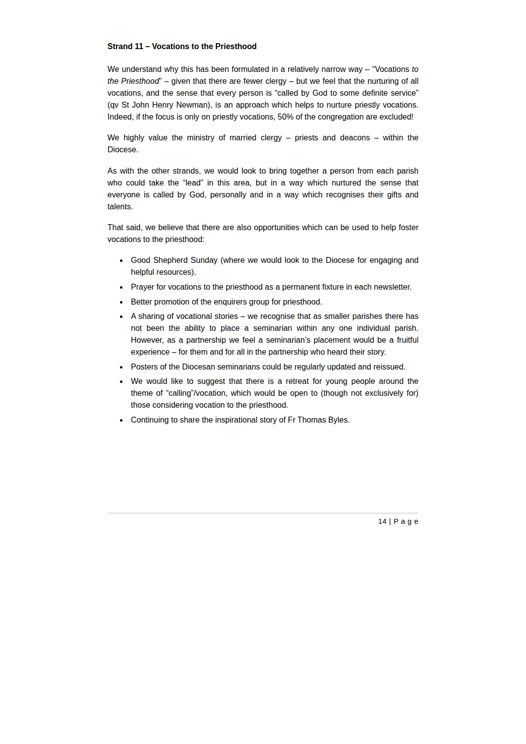Strand 11 – Vocations to the Priesthood
We understand why this has been formulated in a relatively narrow way – “Vocations to the Priesthood” – given that there are fewer clergy – but we feel that the nurturing of all vocations, and the sense that every person is “called by God to some definite service” (qv St John Henry Newman), is an approach which helps to nurture priestly vocations. Indeed, if the focus is only on priestly vocations, 50% of the congregation are excluded!
We highly value the ministry of married clergy – priests and deacons – within the Diocese.
As with the other strands, we would look to bring together a person from each parish who could take the “lead” in this area, but in a way which nurtured the sense that everyone is called by God, personally and in a way which recognises their gifts and talents.
That said, we believe that there are also opportunities which can be used to help foster vocations to the priesthood:
Good Shepherd Sunday (where we would look to the Diocese for engaging and helpful resources).
Prayer for vocations to the priesthood as a permanent fixture in each newsletter.
Better promotion of the enquirers group for priesthood.
A sharing of vocational stories – we recognise that as smaller parishes there has not been the ability to place a seminarian within any one individual parish. However, as a partnership we feel a seminarian’s placement would be a fruitful experience – for them and for all in the partnership who heard their story.
Posters of the Diocesan seminarians could be regularly updated and reissued.
We would like to suggest that there is a retreat for young people around the theme of “calling”/vocation, which would be open to (though not exclusively for) those considering vocation to the priesthood.
Continuing to share the inspirational story of Fr Thomas Byles.
14 | P a g e